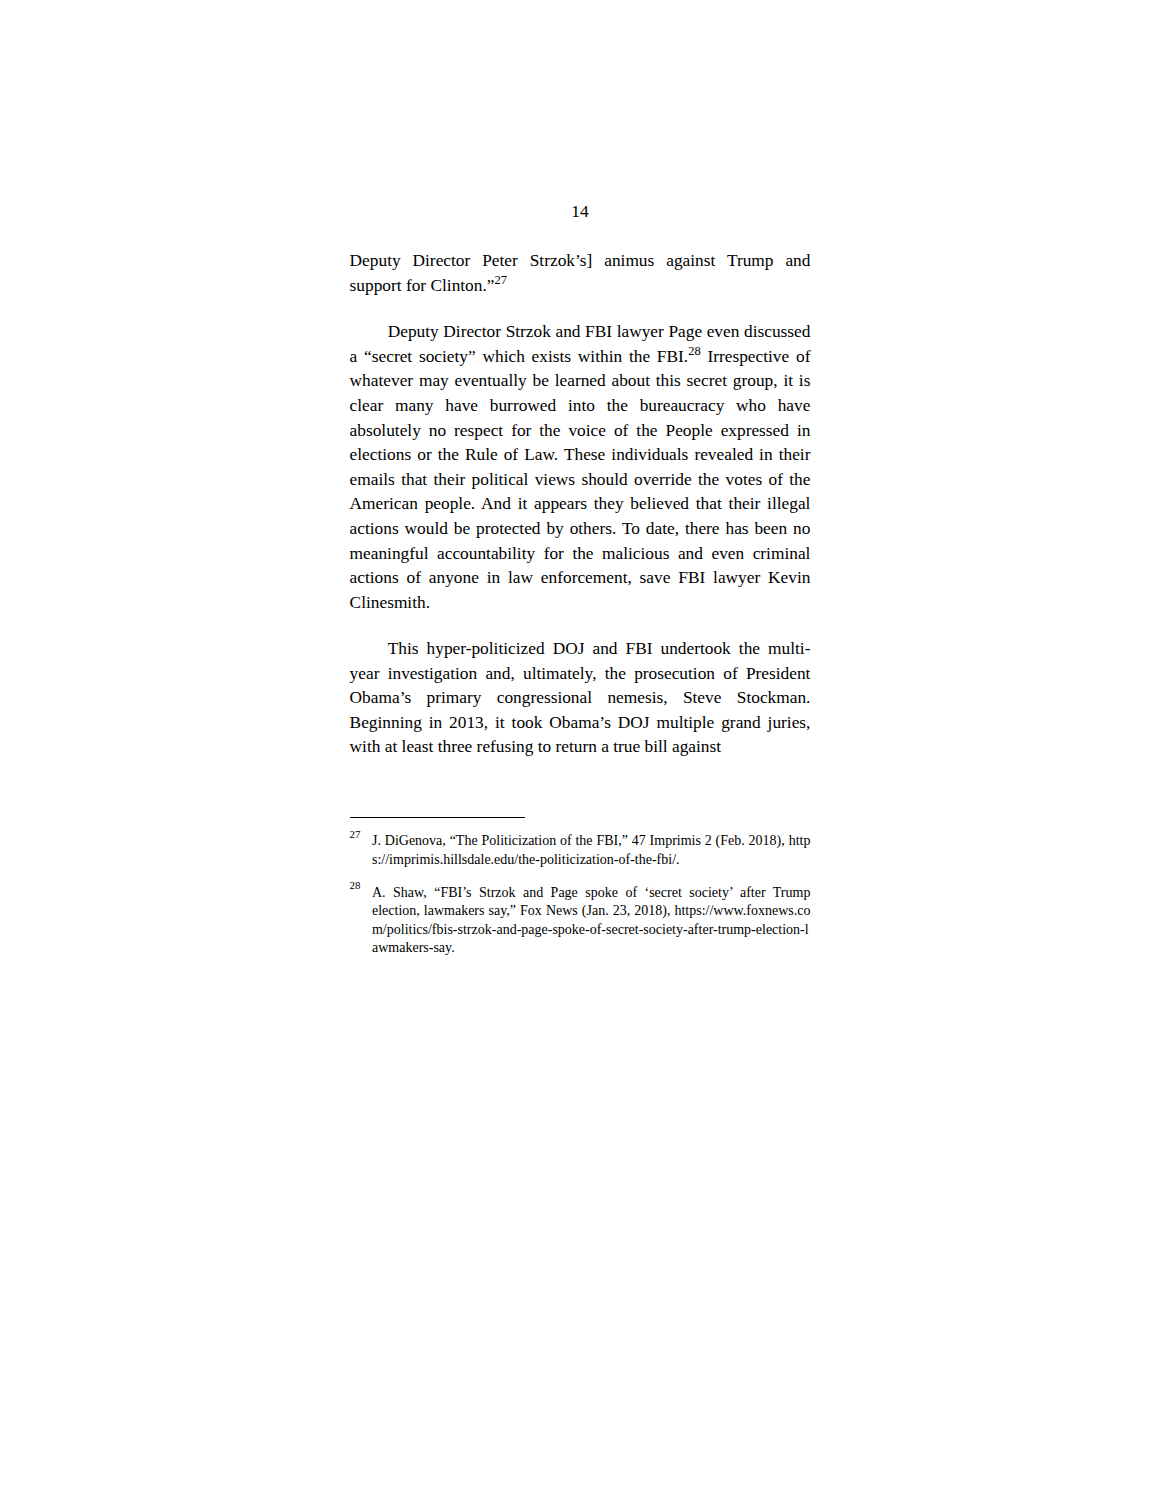14
Deputy Director Peter Strzok’s] animus against Trump and support for Clinton.”27
Deputy Director Strzok and FBI lawyer Page even discussed a “secret society” which exists within the FBI.28 Irrespective of whatever may eventually be learned about this secret group, it is clear many have burrowed into the bureaucracy who have absolutely no respect for the voice of the People expressed in elections or the Rule of Law. These individuals revealed in their emails that their political views should override the votes of the American people. And it appears they believed that their illegal actions would be protected by others. To date, there has been no meaningful accountability for the malicious and even criminal actions of anyone in law enforcement, save FBI lawyer Kevin Clinesmith.
This hyper-politicized DOJ and FBI undertook the multi-year investigation and, ultimately, the prosecution of President Obama’s primary congressional nemesis, Steve Stockman. Beginning in 2013, it took Obama’s DOJ multiple grand juries, with at least three refusing to return a true bill against
27J. DiGenova, “The Politicization of the FBI,” 47 Imprimis 2 (Feb. 2018), https://imprimis.hillsdale.edu/the-politicization-of-the-fbi/.
28A. Shaw, “FBI’s Strzok and Page spoke of ‘secret society’ after Trump election, lawmakers say,” Fox News (Jan. 23, 2018), https://www.foxnews.com/politics/fbis-strzok-and-page-spoke-of-secret-society-after-trump-election-lawmakers-say.